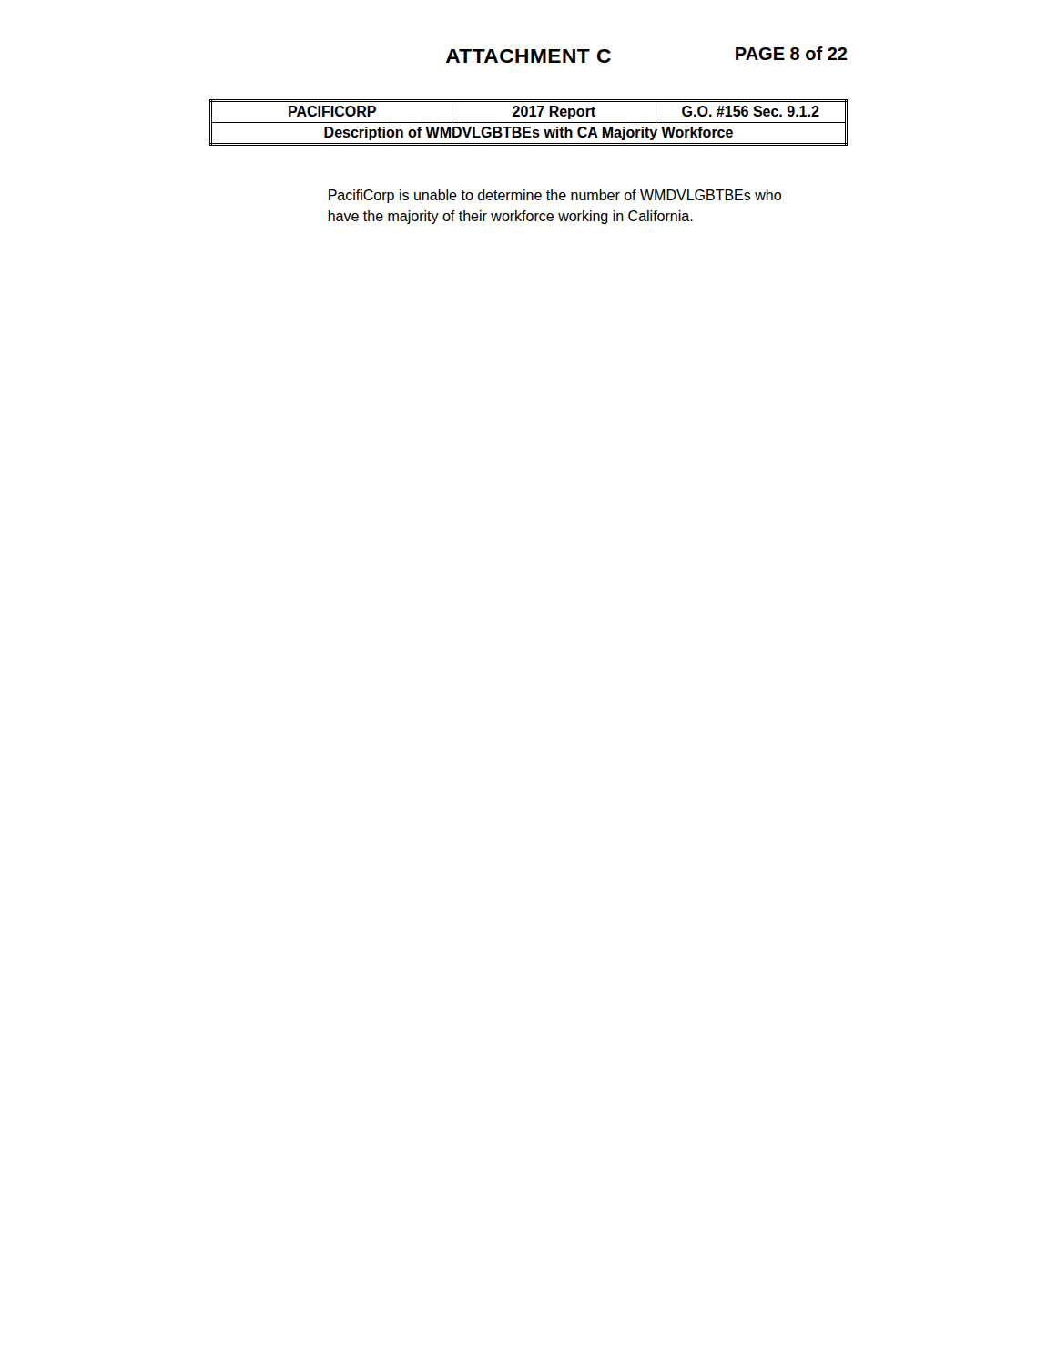ATTACHMENT C PAGE 8 of 22
| PACIFICORP | 2017 Report | G.O. #156 Sec. 9.1.2 |
| Description of WMDVLGBTBEs with CA Majority Workforce |
PacifiCorp is unable to determine the number of WMDVLGBTBEs who have the majority of their workforce working in California.